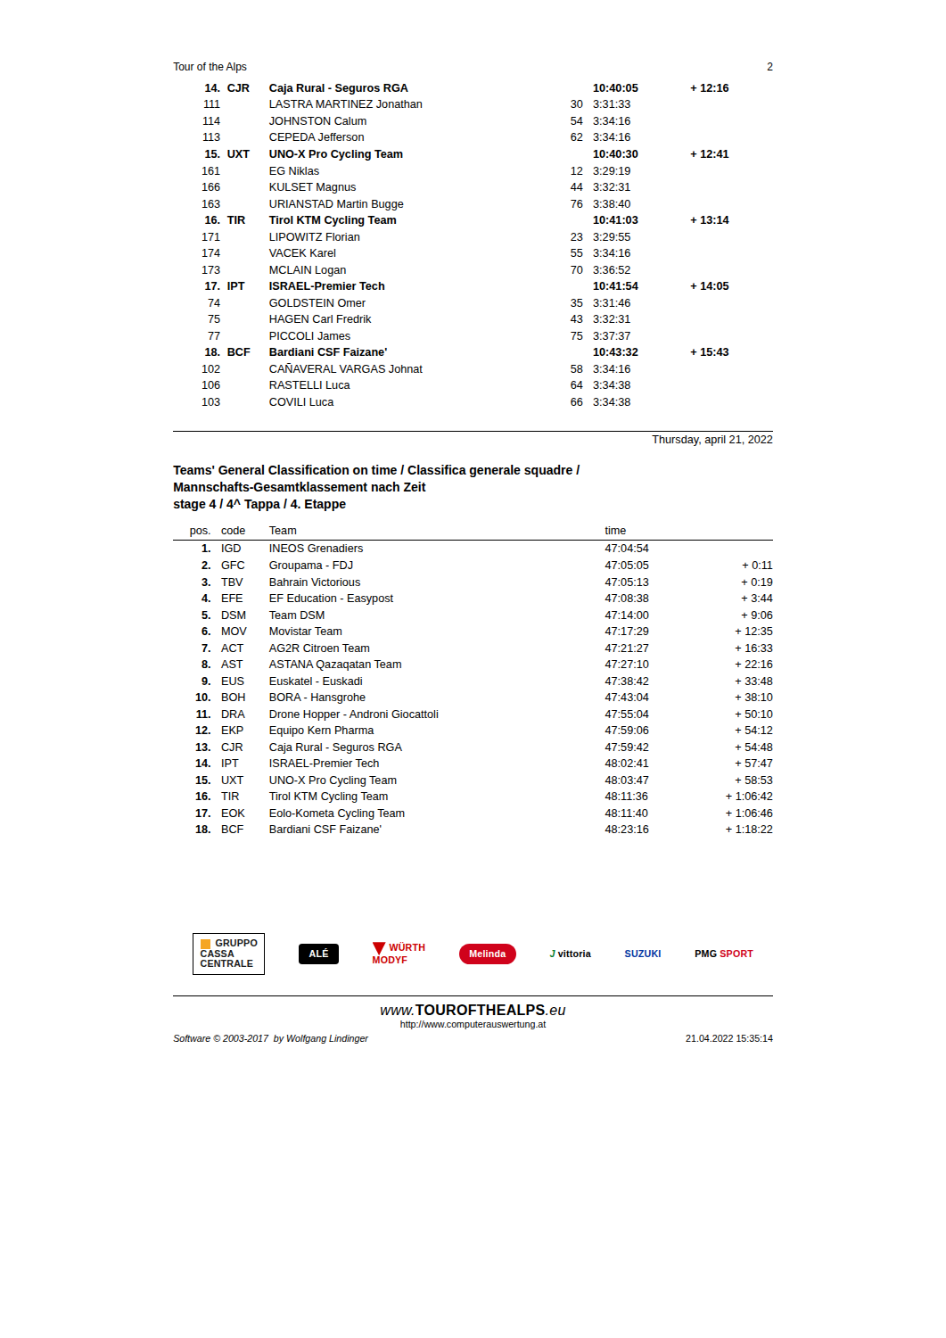Tour of the Alps
2
| 14. | CJR | Caja Rural - Seguros RGA | | 10:40:05 | + 12:16 |
| 111 | | LASTRA MARTINEZ Jonathan | 30 | 3:31:33 | |
| 114 | | JOHNSTON Calum | 54 | 3:34:16 | |
| 113 | | CEPEDA Jefferson | 62 | 3:34:16 | |
| 15. | UXT | UNO-X Pro Cycling Team | | 10:40:30 | + 12:41 |
| 161 | | EG Niklas | 12 | 3:29:19 | |
| 166 | | KULSET Magnus | 44 | 3:32:31 | |
| 163 | | URIANSTAD Martin Bugge | 76 | 3:38:40 | |
| 16. | TIR | Tirol KTM Cycling Team | | 10:41:03 | + 13:14 |
| 171 | | LIPOWITZ Florian | 23 | 3:29:55 | |
| 174 | | VACEK Karel | 55 | 3:34:16 | |
| 173 | | MCLAIN Logan | 70 | 3:36:52 | |
| 17. | IPT | ISRAEL-Premier Tech | | 10:41:54 | + 14:05 |
| 74 | | GOLDSTEIN Omer | 35 | 3:31:46 | |
| 75 | | HAGEN Carl Fredrik | 43 | 3:32:31 | |
| 77 | | PICCOLI James | 75 | 3:37:37 | |
| 18. | BCF | Bardiani CSF Faizane' | | 10:43:32 | + 15:43 |
| 102 | | CAÑAVERAL VARGAS Johnat | 58 | 3:34:16 | |
| 106 | | RASTELLI Luca | 64 | 3:34:38 | |
| 103 | | COVILI Luca | 66 | 3:34:38 | |
Teams' General Classification on time / Classifica generale squadre /
Mannschafts-Gesamtklassement nach Zeit
stage 4 / 4^ Tappa / 4. Etappe
Thursday, april 21, 2022
| pos. | code | Team | time | |
| --- | --- | --- | --- | --- |
| 1. | IGD | INEOS Grenadiers | 47:04:54 | |
| 2. | GFC | Groupama - FDJ | 47:05:05 | + 0:11 |
| 3. | TBV | Bahrain Victorious | 47:05:13 | + 0:19 |
| 4. | EFE | EF Education - Easypost | 47:08:38 | + 3:44 |
| 5. | DSM | Team DSM | 47:14:00 | + 9:06 |
| 6. | MOV | Movistar Team | 47:17:29 | + 12:35 |
| 7. | ACT | AG2R Citroen Team | 47:21:27 | + 16:33 |
| 8. | AST | ASTANA Qazaqatan Team | 47:27:10 | + 22:16 |
| 9. | EUS | Euskatel - Euskadi | 47:38:42 | + 33:48 |
| 10. | BOH | BORA - Hansgrohe | 47:43:04 | + 38:10 |
| 11. | DRA | Drone Hopper - Androni Giocattoli | 47:55:04 | + 50:10 |
| 12. | EKP | Equipo Kern Pharma | 47:59:06 | + 54:12 |
| 13. | CJR | Caja Rural - Seguros RGA | 47:59:42 | + 54:48 |
| 14. | IPT | ISRAEL-Premier Tech | 48:02:41 | + 57:47 |
| 15. | UXT | UNO-X Pro Cycling Team | 48:03:47 | + 58:53 |
| 16. | TIR | Tirol KTM Cycling Team | 48:11:36 | + 1:06:42 |
| 17. | EOK | Eolo-Kometa Cycling Team | 48:11:40 | + 1:06:46 |
| 18. | BCF | Bardiani CSF Faizane' | 48:23:16 | + 1:18:22 |
GRUPPO
CASSA
CENTRALE
ALÉ
WÜRTH
MODYF
Melinda
J vittoria
SUZUKI
PMG SPORT
www.TOUROFTHEALPS.eu
http://www.computerauswertung.at
Software © 2003-2017 by Wolfgang Lindinger
21.04.2022 15:35:14